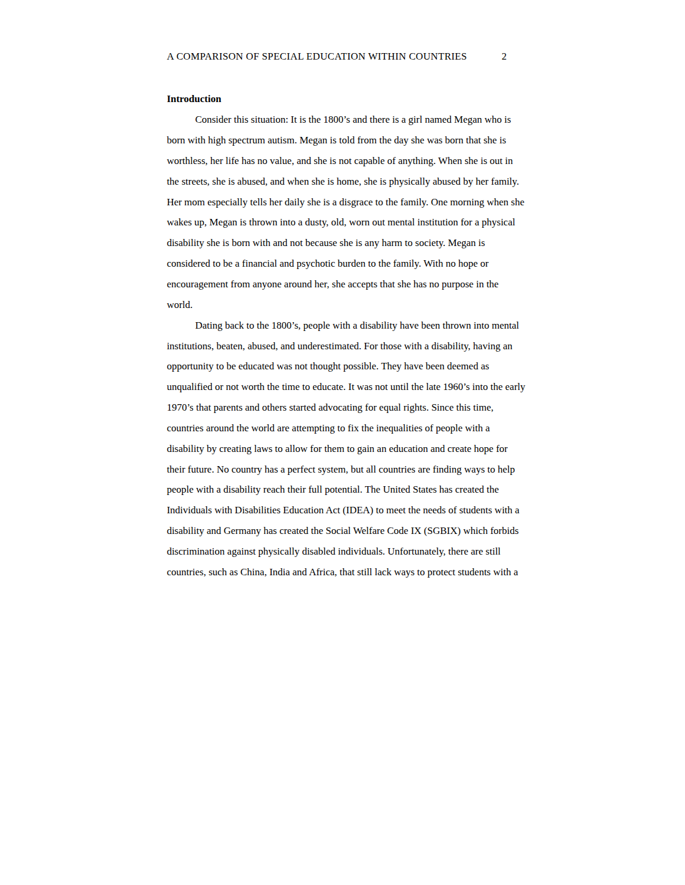A Comparison of Special Education Within Countries 2
Introduction
Consider this situation: It is the 1800’s and there is a girl named Megan who is born with high spectrum autism. Megan is told from the day she was born that she is worthless, her life has no value, and she is not capable of anything. When she is out in the streets, she is abused, and when she is home, she is physically abused by her family. Her mom especially tells her daily she is a disgrace to the family. One morning when she wakes up, Megan is thrown into a dusty, old, worn out mental institution for a physical disability she is born with and not because she is any harm to society. Megan is considered to be a financial and psychotic burden to the family. With no hope or encouragement from anyone around her, she accepts that she has no purpose in the world.
Dating back to the 1800’s, people with a disability have been thrown into mental institutions, beaten, abused, and underestimated. For those with a disability, having an opportunity to be educated was not thought possible. They have been deemed as unqualified or not worth the time to educate. It was not until the late 1960’s into the early 1970’s that parents and others started advocating for equal rights. Since this time, countries around the world are attempting to fix the inequalities of people with a disability by creating laws to allow for them to gain an education and create hope for their future. No country has a perfect system, but all countries are finding ways to help people with a disability reach their full potential. The United States has created the Individuals with Disabilities Education Act (IDEA) to meet the needs of students with a disability and Germany has created the Social Welfare Code IX (SGBIX) which forbids discrimination against physically disabled individuals. Unfortunately, there are still countries, such as China, India and Africa, that still lack ways to protect students with a